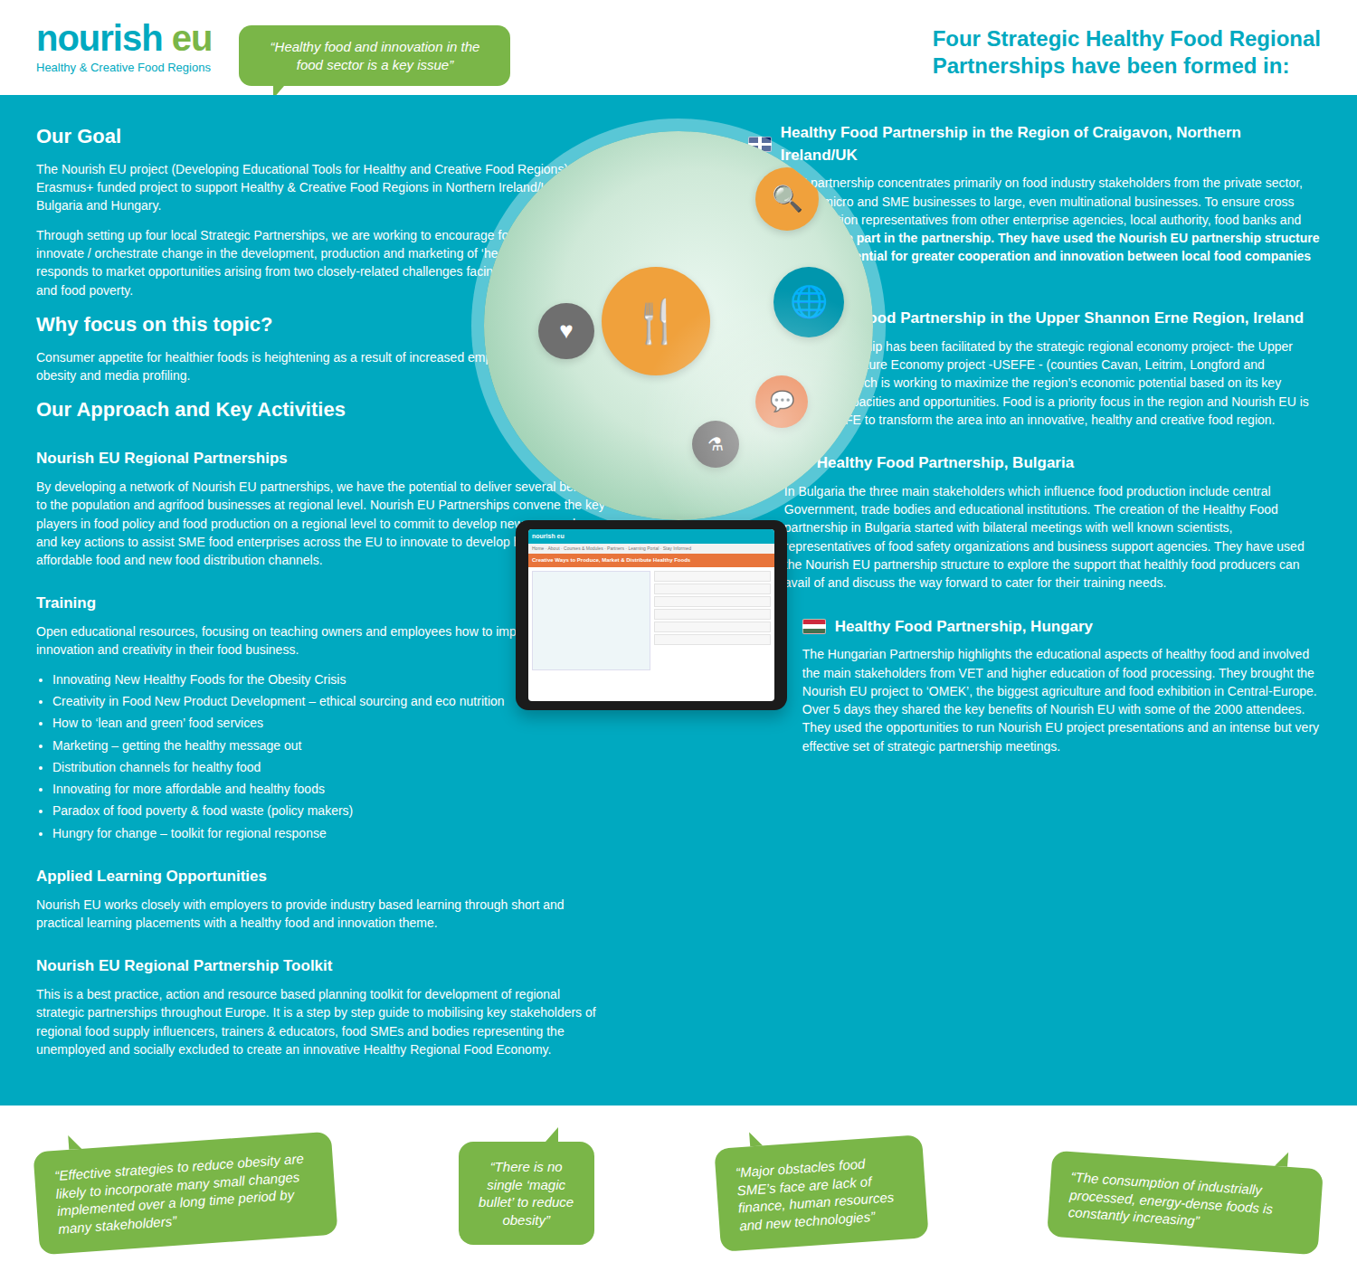nourish eu
Healthy & Creative Food Regions
“Healthy food and innovation in the food sector is a key issue”
Four Strategic Healthy Food Regional
Partnerships have been formed in:
🍴
♥
🔍
🌐
💬
⚗
nourish eu
Home · About · Courses & Modules · Partners · Learning Portal · Stay Informed
Creative Ways to Produce, Market & Distribute Healthy Foods
Our Goal
The Nourish EU project (Developing Educational Tools for Healthy and Creative Food Regions) is an Erasmus+ funded project to support Healthy & Creative Food Regions in Northern Ireland/UK, Ireland, Bulgaria and Hungary.
Through setting up four local Strategic Partnerships, we are working to encourage food SMEs to innovate / orchestrate change in the development, production and marketing of ‘healthier food’. This responds to market opportunities arising from two closely-related challenges facing the EU – obesity and food poverty.
Why focus on this topic?
Consumer appetite for healthier foods is heightening as a result of increased emphasis on rising obesity and media profiling.
Our Approach and Key Activities
Nourish EU Regional Partnerships
By developing a network of Nourish EU partnerships, we have the potential to deliver several benefits to the population and agrifood businesses at regional level. Nourish EU Partnerships convene the key players in food policy and food production on a regional level to commit to develop new approaches and key actions to assist SME food enterprises across the EU to innovate to develop healthier, affordable food and new food distribution channels.
Training
Open educational resources, focusing on teaching owners and employees how to implement greater innovation and creativity in their food business.
Innovating New Healthy Foods for the Obesity Crisis
Creativity in Food New Product Development – ethical sourcing and eco nutrition
How to ‘lean and green’ food services
Marketing – getting the healthy message out
Distribution channels for healthy food
Innovating for more affordable and healthy foods
Paradox of food poverty & food waste (policy makers)
Hungry for change – toolkit for regional response
Applied Learning Opportunities
Nourish EU works closely with employers to provide industry based learning through short and practical learning placements with a healthy food and innovation theme.
Nourish EU Regional Partnership Toolkit
This is a best practice, action and resource based planning toolkit for development of regional strategic partnerships throughout Europe. It is a step by step guide to mobilising key stakeholders of regional food supply influencers, trainers & educators, food SMEs and bodies representing the unemployed and socially excluded to create an innovative Healthy Regional Food Economy.
Healthy Food Partnership in the Region of Craigavon, Northern Ireland/UK
The NI/UK partnership concentrates primarily on food industry stakeholders from the private sector, ranging from micro and SME businesses to large, even multinational businesses. To ensure cross sector collaboration representatives from other enterprise agencies, local authority, food banks and VET schools take part in the partnership. They have used the Nourish EU partnership structure to explore the potential for greater cooperation and innovation between local food companies and food banks.
Healthy Food Partnership in the Upper Shannon Erne Region, Ireland
The Irish partnership has been facilitated by the strategic regional economy project- the Upper Shannon Erne Future Economy project -USEFE - (counties Cavan, Leitrim, Longford and Roscommon) which is working to maximize the region’s economic potential based on its key advantages, capacities and opportunities. Food is a priority focus in the region and Nourish EU is assisting USEFE to transform the area into an innovative, healthy and creative food region.
Healthy Food Partnership, Bulgaria
In Bulgaria the three main stakeholders which influence food production include central Government, trade bodies and educational institutions. The creation of the Healthy Food partnership in Bulgaria started with bilateral meetings with well known scientists, representatives of food safety organizations and business support agencies. They have used the Nourish EU partnership structure to explore the support that healthly food producers can avail of and discuss the way forward to cater for their training needs.
Healthy Food Partnership, Hungary
The Hungarian Partnership highlights the educational aspects of healthy food and involved the main stakeholders from VET and higher education of food processing. They brought the Nourish EU project to ‘OMEK’, the biggest agriculture and food exhibition in Central-Europe. Over 5 days they shared the key benefits of Nourish EU with some of the 2000 attendees. They used the opportunities to run Nourish EU project presentations and an intense but very effective set of strategic partnership meetings.
“Effective strategies to reduce obesity are likely to incorporate many small changes implemented over a long time period by many stakeholders”
“There is no single ‘magic bullet’ to reduce obesity”
“Major obstacles food SME’s face are lack of finance, human resources and new technologies”
“The consumption of industrially processed, energy-dense foods is constantly increasing”